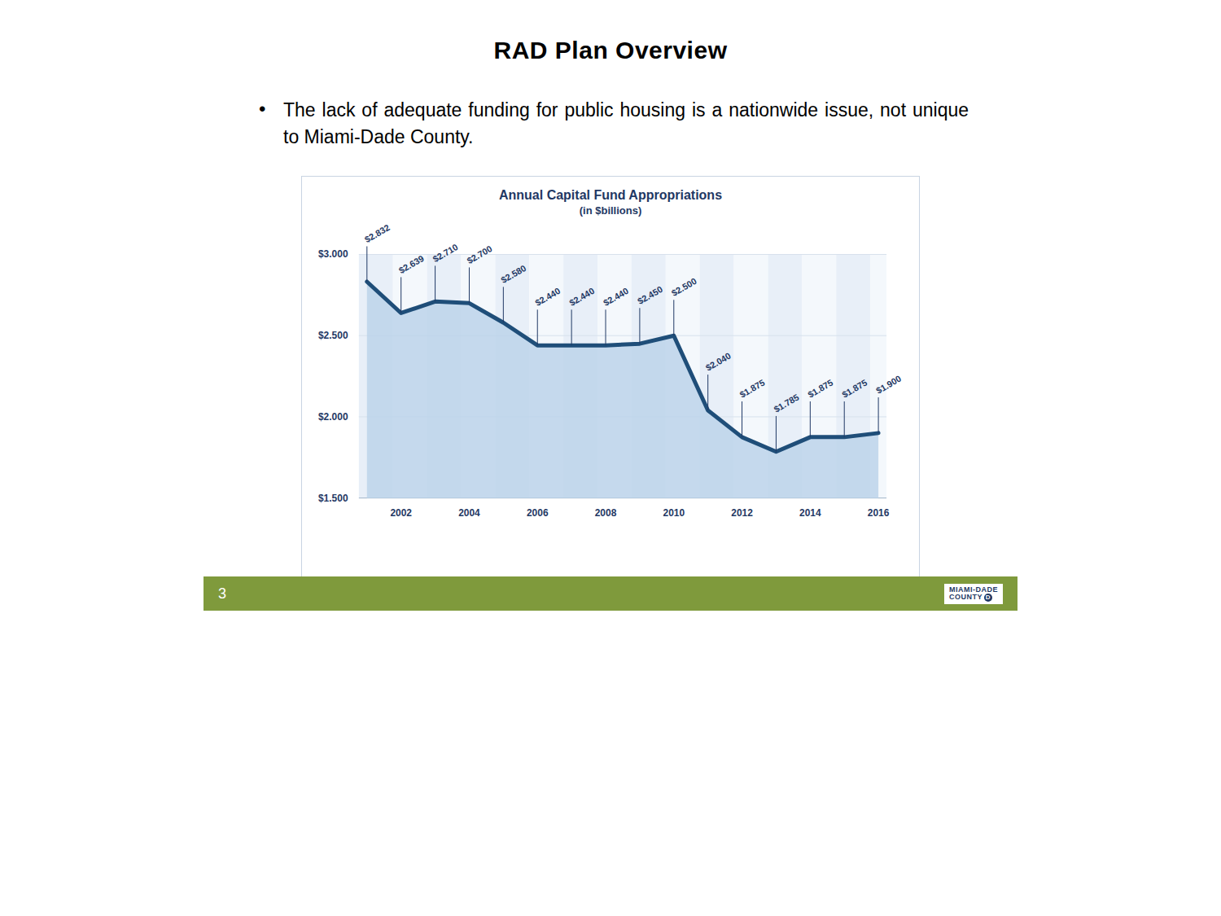RAD Plan Overview
The lack of adequate funding for public housing is a nationwide issue, not unique to Miami-Dade County.
Annual Capital Fund Appropriations
(in $billions)
$3.000 $2.500 $2.000 $1.500 $2.832 $2.639 $2.710 $2.700 $2.580 $2.440 $2.440 $2.440 $2.450 $2.500 $2.040 $1.875 $1.785 $1.875 $1.875 $1.900 2002 2004 2006 2008 2010 2012 2014 2016
3
MIAMI-DADE
COUNTYD